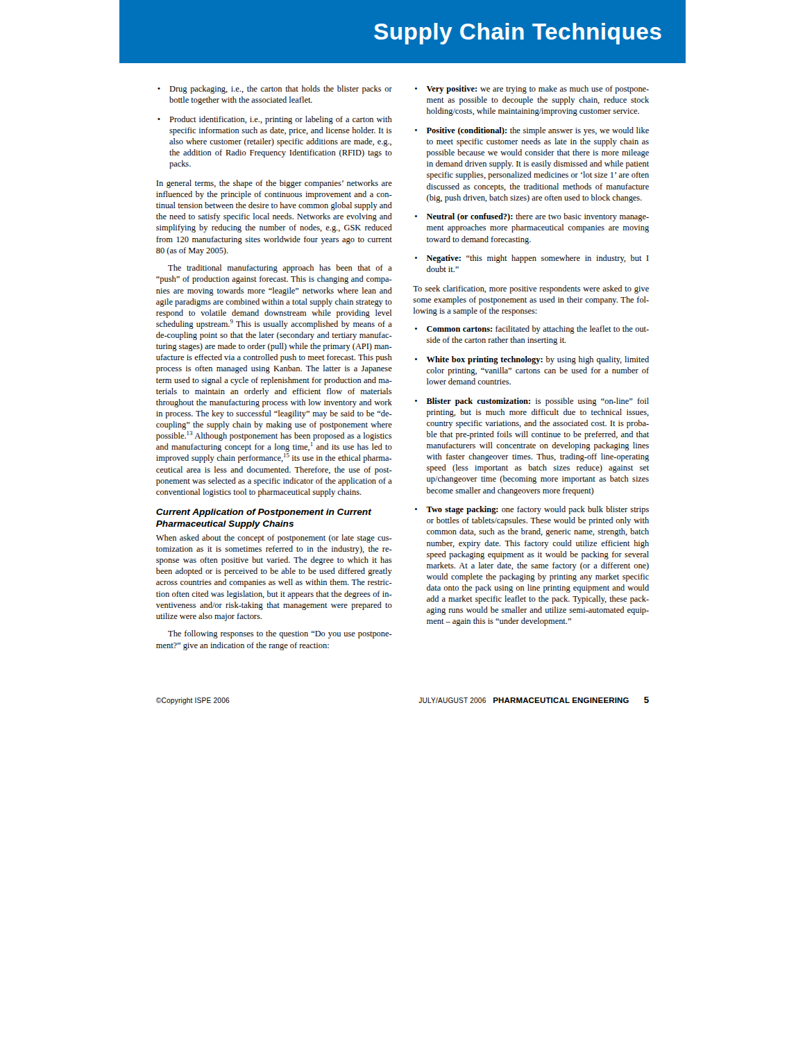Supply Chain Techniques
Drug packaging, i.e., the carton that holds the blister packs or bottle together with the associated leaflet.
Product identification, i.e., printing or labeling of a carton with specific information such as date, price, and license holder. It is also where customer (retailer) specific additions are made, e.g., the addition of Radio Frequency Identification (RFID) tags to packs.
In general terms, the shape of the bigger companies’ networks are influenced by the principle of continuous improvement and a continual tension between the desire to have common global supply and the need to satisfy specific local needs. Networks are evolving and simplifying by reducing the number of nodes, e.g., GSK reduced from 120 manufacturing sites worldwide four years ago to current 80 (as of May 2005).
The traditional manufacturing approach has been that of a “push” of production against forecast. This is changing and companies are moving towards more “leagile” networks where lean and agile paradigms are combined within a total supply chain strategy to respond to volatile demand downstream while providing level scheduling upstream.9 This is usually accomplished by means of a de-coupling point so that the later (secondary and tertiary manufacturing stages) are made to order (pull) while the primary (API) manufacture is effected via a controlled push to meet forecast. This push process is often managed using Kanban. The latter is a Japanese term used to signal a cycle of replenishment for production and materials to maintain an orderly and efficient flow of materials throughout the manufacturing process with low inventory and work in process. The key to successful “leagility” may be said to be “decoupling” the supply chain by making use of postponement where possible.13 Although postponement has been proposed as a logistics and manufacturing concept for a long time,1 and its use has led to improved supply chain performance,15 its use in the ethical pharmaceutical area is less and documented. Therefore, the use of postponement was selected as a specific indicator of the application of a conventional logistics tool to pharmaceutical supply chains.
Current Application of Postponement in Current Pharmaceutical Supply Chains
When asked about the concept of postponement (or late stage customization as it is sometimes referred to in the industry), the response was often positive but varied. The degree to which it has been adopted or is perceived to be able to be used differed greatly across countries and companies as well as within them. The restriction often cited was legislation, but it appears that the degrees of inventiveness and/or risk-taking that management were prepared to utilize were also major factors.
The following responses to the question “Do you use postponement?” give an indication of the range of reaction:
Very positive: we are trying to make as much use of postponement as possible to decouple the supply chain, reduce stock holding/costs, while maintaining/improving customer service.
Positive (conditional): the simple answer is yes, we would like to meet specific customer needs as late in the supply chain as possible because we would consider that there is more mileage in demand driven supply. It is easily dismissed and while patient specific supplies, personalized medicines or ‘lot size 1’ are often discussed as concepts, the traditional methods of manufacture (big, push driven, batch sizes) are often used to block changes.
Neutral (or confused?): there are two basic inventory management approaches more pharmaceutical companies are moving toward to demand forecasting.
Negative: “this might happen somewhere in industry, but I doubt it.”
To seek clarification, more positive respondents were asked to give some examples of postponement as used in their company. The following is a sample of the responses:
Common cartons: facilitated by attaching the leaflet to the outside of the carton rather than inserting it.
White box printing technology: by using high quality, limited color printing, “vanilla” cartons can be used for a number of lower demand countries.
Blister pack customization: is possible using “on-line” foil printing, but is much more difficult due to technical issues, country specific variations, and the associated cost. It is probable that pre-printed foils will continue to be preferred, and that manufacturers will concentrate on developing packaging lines with faster changeover times. Thus, trading-off line-operating speed (less important as batch sizes reduce) against set up/changeover time (becoming more important as batch sizes become smaller and changeovers more frequent)
Two stage packing: one factory would pack bulk blister strips or bottles of tablets/capsules. These would be printed only with common data, such as the brand, generic name, strength, batch number, expiry date. This factory could utilize efficient high speed packaging equipment as it would be packing for several markets. At a later date, the same factory (or a different one) would complete the packaging by printing any market specific data onto the pack using on line printing equipment and would add a market specific leaflet to the pack. Typically, these packaging runs would be smaller and utilize semi-automated equipment – again this is “under development.”
©Copyright ISPE 2006
JULY/AUGUST 2006 PHARMACEUTICAL ENGINEERING 5